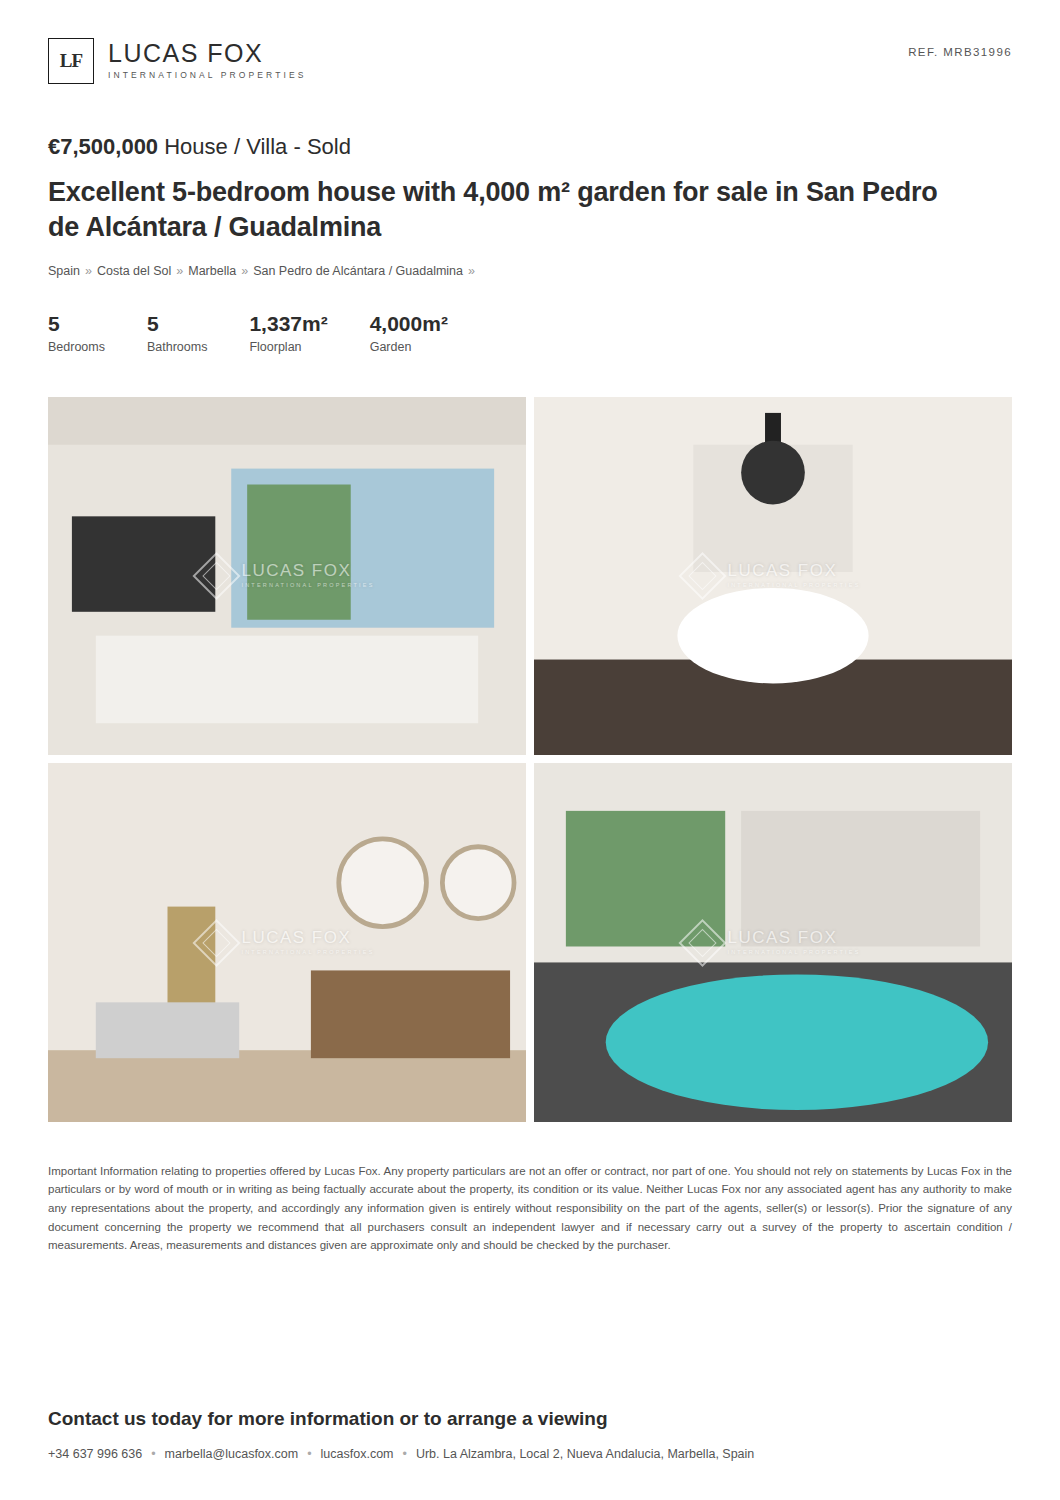LF
LUCAS FOX
International Properties
REF. MRB31996
€7,500,000 House / Villa - Sold
Excellent 5-bedroom house with 4,000 m² garden for sale in San Pedro de Alcántara / Guadalmina
Spain»Costa del Sol»Marbella»San Pedro de Alcántara / Guadalmina»
5
Bedrooms
5
Bathrooms
1,337m²
Floorplan
4,000m²
Garden
LUCAS FOX
International Properties
LUCAS FOX
International Properties
LUCAS FOX
International Properties
LUCAS FOX
International Properties
Important Information relating to properties offered by Lucas Fox. Any property particulars are not an offer or contract, nor part of one. You should not rely on statements by Lucas Fox in the particulars or by word of mouth or in writing as being factually accurate about the property, its condition or its value. Neither Lucas Fox nor any associated agent has any authority to make any representations about the property, and accordingly any information given is entirely without responsibility on the part of the agents, seller(s) or lessor(s). Prior the signature of any document concerning the property we recommend that all purchasers consult an independent lawyer and if necessary carry out a survey of the property to ascertain condition / measurements. Areas, measurements and distances given are approximate only and should be checked by the purchaser.
Contact us today for more information or to arrange a viewing
+34 637 996 636 • marbella@lucasfox.com • lucasfox.com • Urb. La Alzambra, Local 2, Nueva Andalucia, Marbella, Spain